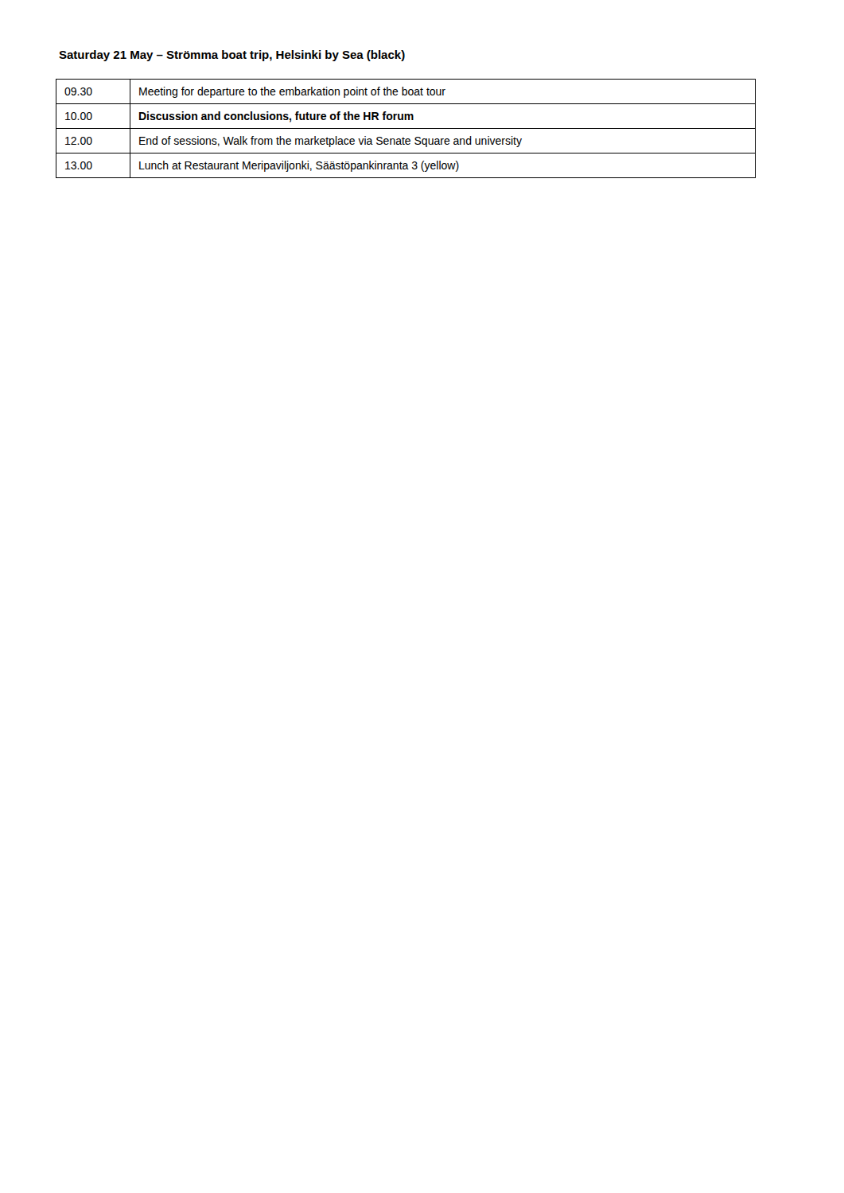Saturday 21 May – Strömma boat trip, Helsinki by Sea (black)
| 09.30 | Meeting for departure to the embarkation point of the boat tour |
| 10.00 | Discussion and conclusions, future of the HR forum |
| 12.00 | End of sessions, Walk from the marketplace via Senate Square and university |
| 13.00 | Lunch at Restaurant Meripaviljonki, Säästöpankinranta 3 (yellow) |